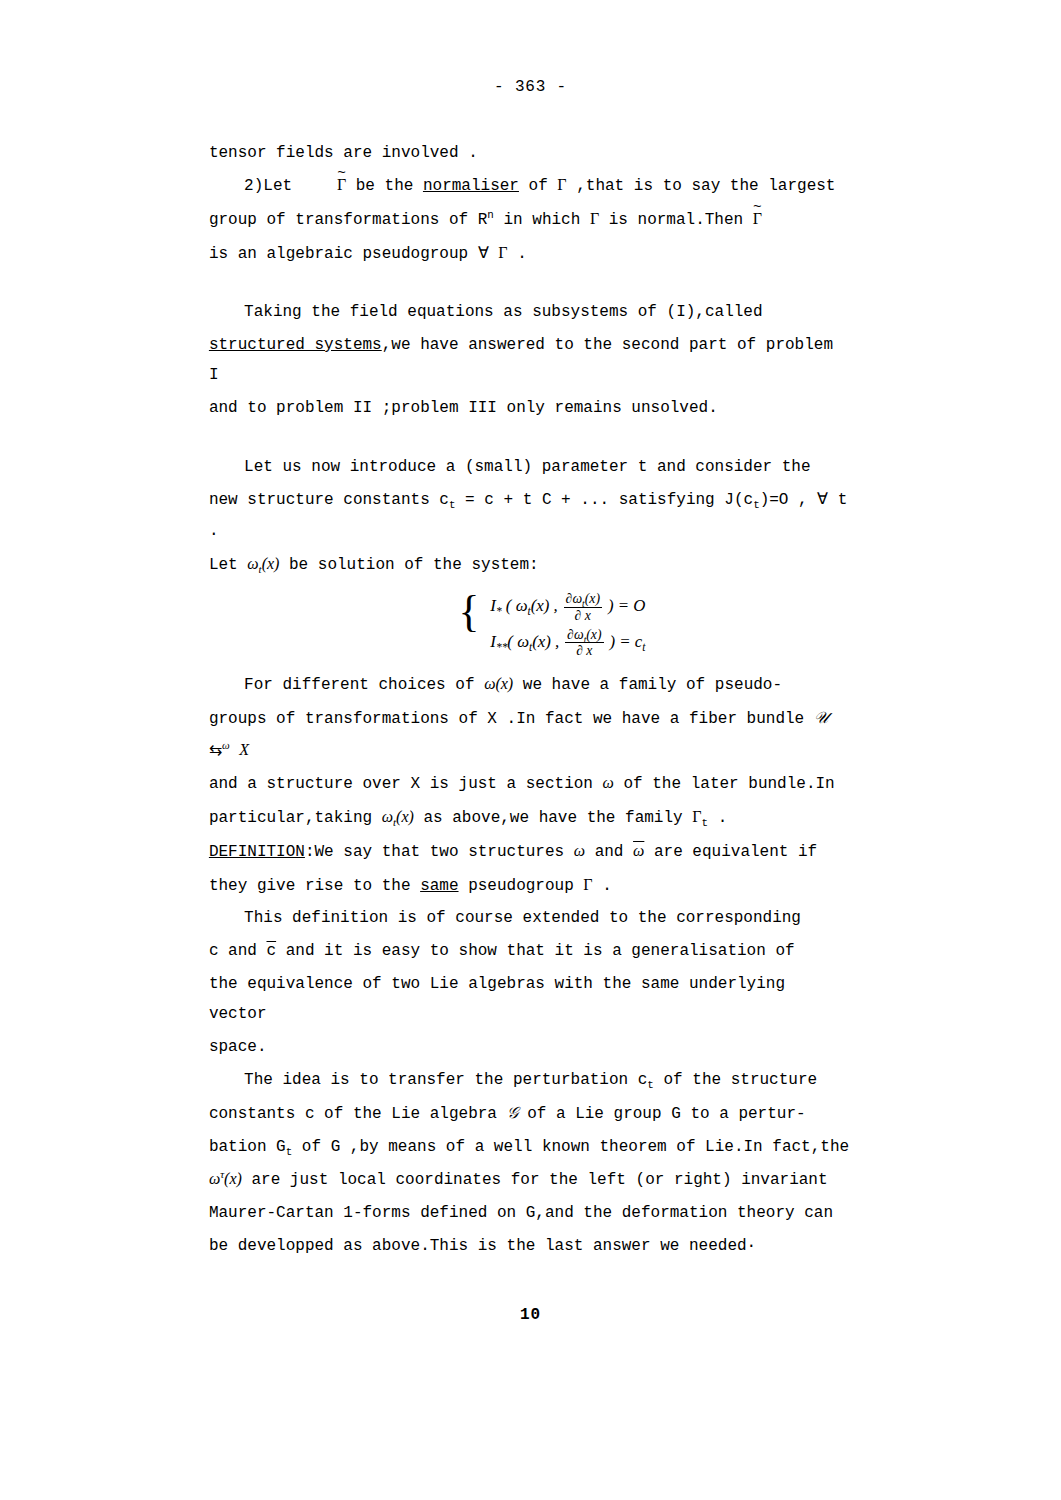- 363 -
tensor fields are involved .
2)Let ~Γ be the normaliser of Γ ,that is to say the largest
group of transformations of Rn in which Γ is normal.Then ~Γ
is an algebraic pseudogroup ∀ Γ .
Taking the field equations as subsystems of (I),called
structured systems,we have answered to the second part of problem I
and to problem II ;problem III only remains unsolved.
Let us now introduce a (small) parameter t and consider the
new structure constants ct = c + t C + ... satisfying J(ct)=O , ∀ t .
Let ωt(x) be solution of the system:
{
I* ( ωt(x) , ∂ωt(x)∂ x ) = O
I**( ωt(x) , ∂ωt(x)∂ x ) = ct
For different choices of ω(x) we have a family of pseudo-
groups of transformations of X .In fact we have a fiber bundle 𝒰 ⇆ω X
and a structure over X is just a section ω of the later bundle.In
particular,taking ωt(x) as above,we have the family Γt .
DEFINITION:We say that two structures ω and ω are equivalent if
they give rise to the same pseudogroup Γ .
This definition is of course extended to the corresponding
c and c and it is easy to show that it is a generalisation of
the equivalence of two Lie algebras with the same underlying vector
space.
The idea is to transfer the perturbation ct of the structure
constants c of the Lie algebra 𝒢 of a Lie group G to a pertur-
bation Gt of G ,by means of a well known theorem of Lie.In fact,the
ωτ(x) are just local coordinates for the left (or right) invariant
Maurer-Cartan 1-forms defined on G,and the deformation theory can
be developped as above.This is the last answer we needed·
10